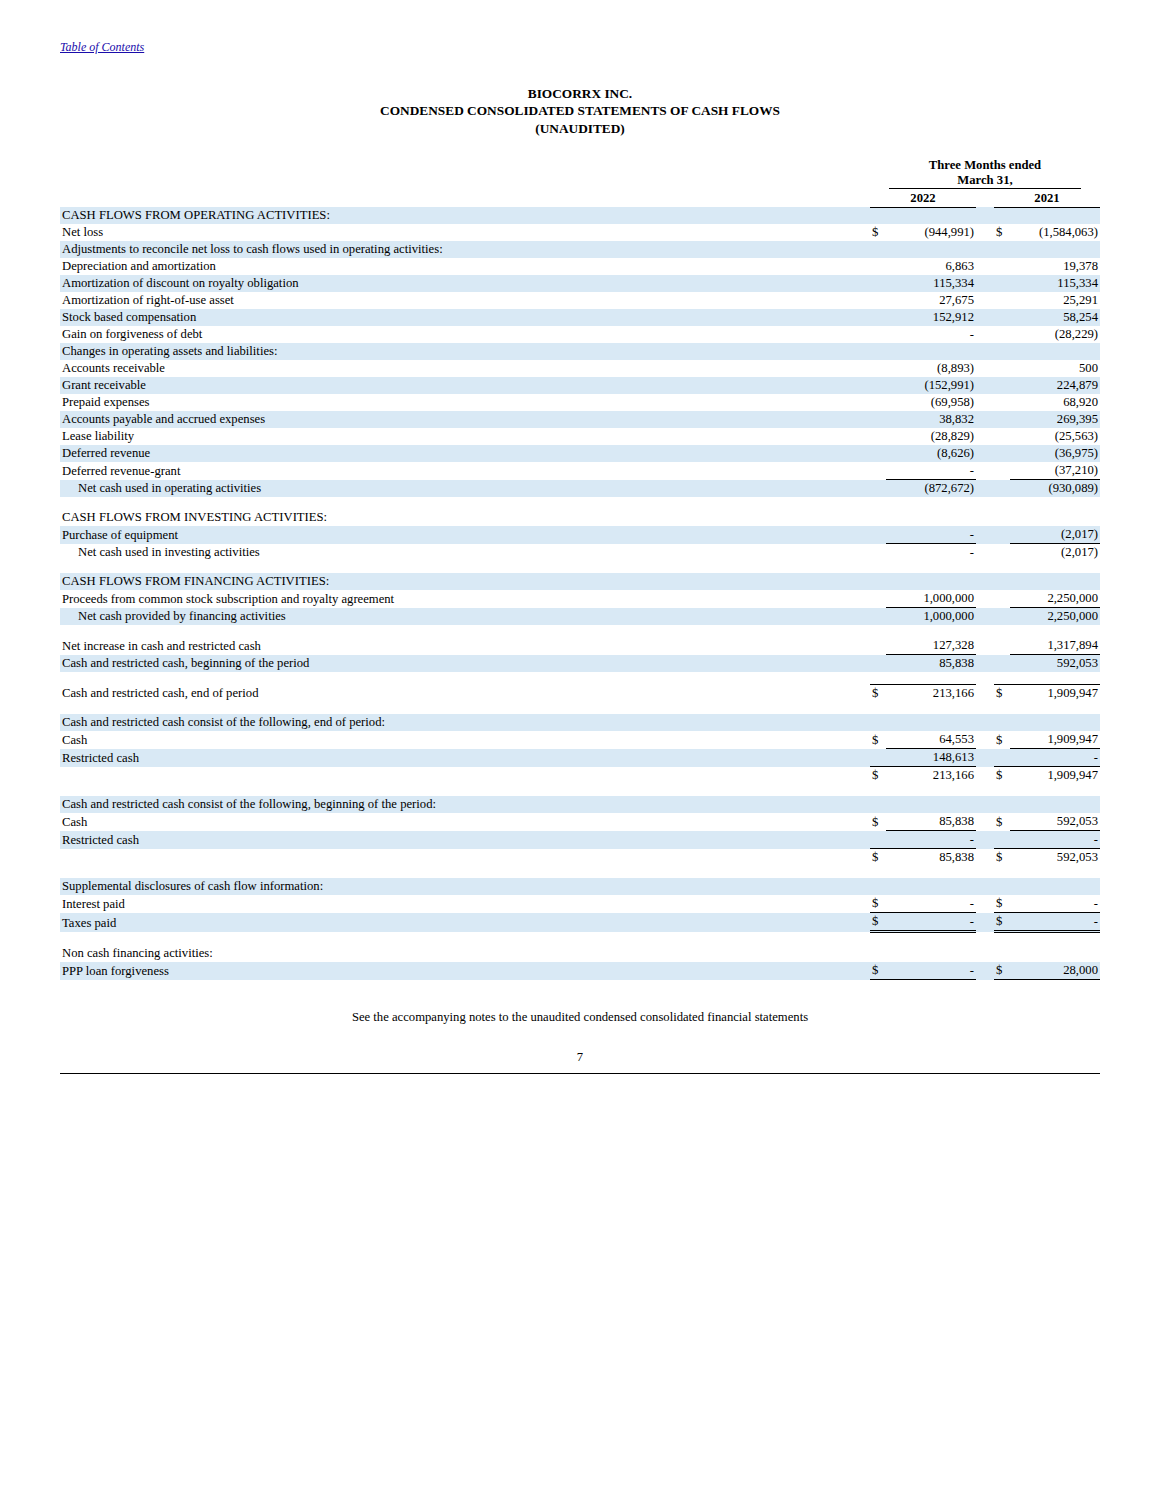Table of Contents
BIOCORRX INC.
CONDENSED CONSOLIDATED STATEMENTS OF CASH FLOWS
(UNAUDITED)
| | | Three Months ended March 31, |
| | | 2022 | | 2021 |
| CASH FLOWS FROM OPERATING ACTIVITIES: | | | | | | |
| Net loss | | $ | (944,991) | | $ | (1,584,063) |
| Adjustments to reconcile net loss to cash flows used in operating activities: | | | | | | |
| Depreciation and amortization | | | 6,863 | | | 19,378 |
| Amortization of discount on royalty obligation | | | 115,334 | | | 115,334 |
| Amortization of right-of-use asset | | | 27,675 | | | 25,291 |
| Stock based compensation | | | 152,912 | | | 58,254 |
| Gain on forgiveness of debt | | | - | | | (28,229) |
| Changes in operating assets and liabilities: | | | | | | |
| Accounts receivable | | | (8,893) | | | 500 |
| Grant receivable | | | (152,991) | | | 224,879 |
| Prepaid expenses | | | (69,958) | | | 68,920 |
| Accounts payable and accrued expenses | | | 38,832 | | | 269,395 |
| Lease liability | | | (28,829) | | | (25,563) |
| Deferred revenue | | | (8,626) | | | (36,975) |
| Deferred revenue-grant | | | - | | | (37,210) |
| Net cash used in operating activities | | | (872,672) | | | (930,089) |
| CASH FLOWS FROM INVESTING ACTIVITIES: | | | | | | |
| Purchase of equipment | | | - | | | (2,017) |
| Net cash used in investing activities | | | - | | | (2,017) |
| CASH FLOWS FROM FINANCING ACTIVITIES: | | | | | | |
| Proceeds from common stock subscription and royalty agreement | | | 1,000,000 | | | 2,250,000 |
| Net cash provided by financing activities | | | 1,000,000 | | | 2,250,000 |
| Net increase in cash and restricted cash | | | 127,328 | | | 1,317,894 |
| Cash and restricted cash, beginning of the period | | | 85,838 | | | 592,053 |
| Cash and restricted cash, end of period | | $ | 213,166 | | $ | 1,909,947 |
| Cash and restricted cash consist of the following, end of period: | | | | | | |
| Cash | | $ | 64,553 | | $ | 1,909,947 |
| Restricted cash | | | 148,613 | | | - |
| | | $ | 213,166 | | $ | 1,909,947 |
| Cash and restricted cash consist of the following, beginning of the period: | | | | | | |
| Cash | | $ | 85,838 | | $ | 592,053 |
| Restricted cash | | | - | | | - |
| | | $ | 85,838 | | $ | 592,053 |
| Supplemental disclosures of cash flow information: | | | | | | |
| Interest paid | | $ | - | | $ | - |
| Taxes paid | | $ | - | | $ | - |
| Non cash financing activities: | | | | | | |
| PPP loan forgiveness | | $ | - | | $ | 28,000 |
See the accompanying notes to the unaudited condensed consolidated financial statements
7